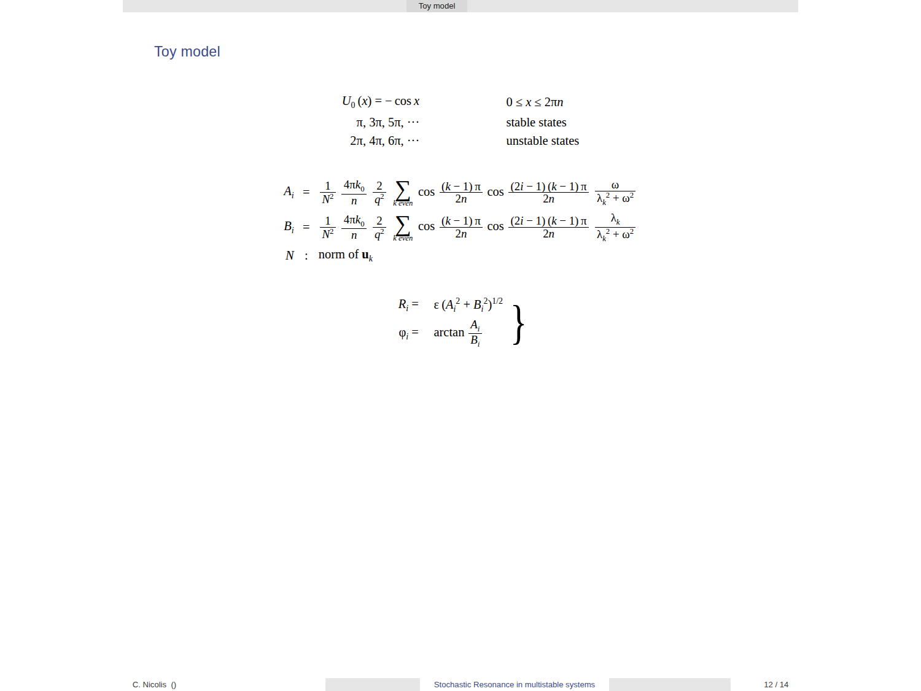Toy model
Toy model
| U 0 ( x ) = − cos x | | 0 ≤ x ≤ 2π n |
| π, 3π, 5π, ··· | | stable states |
| 2π, 4π, 6π, ··· | | unstable states |
| A i | = | 1 N 2 4π k 0 n 2 q 2 ∑ k even cos ( k − 1) π 2 n cos (2 i − 1) ( k − 1) π 2 n ω λ k 2 + ω 2 |
| B i | = | 1 N 2 4π k 0 n 2 q 2 ∑ k even cos ( k − 1) π 2 n cos (2 i − 1) ( k − 1) π 2 n λ k λ k 2 + ω 2 |
| N | : | norm of u k |
| R i = | ε ( A i 2 + B i 2 ) 1/2 |
| φ i = | arctan A i B i |
}
C. Nicolis ()
Stochastic Resonance in multistable systems
12 / 14